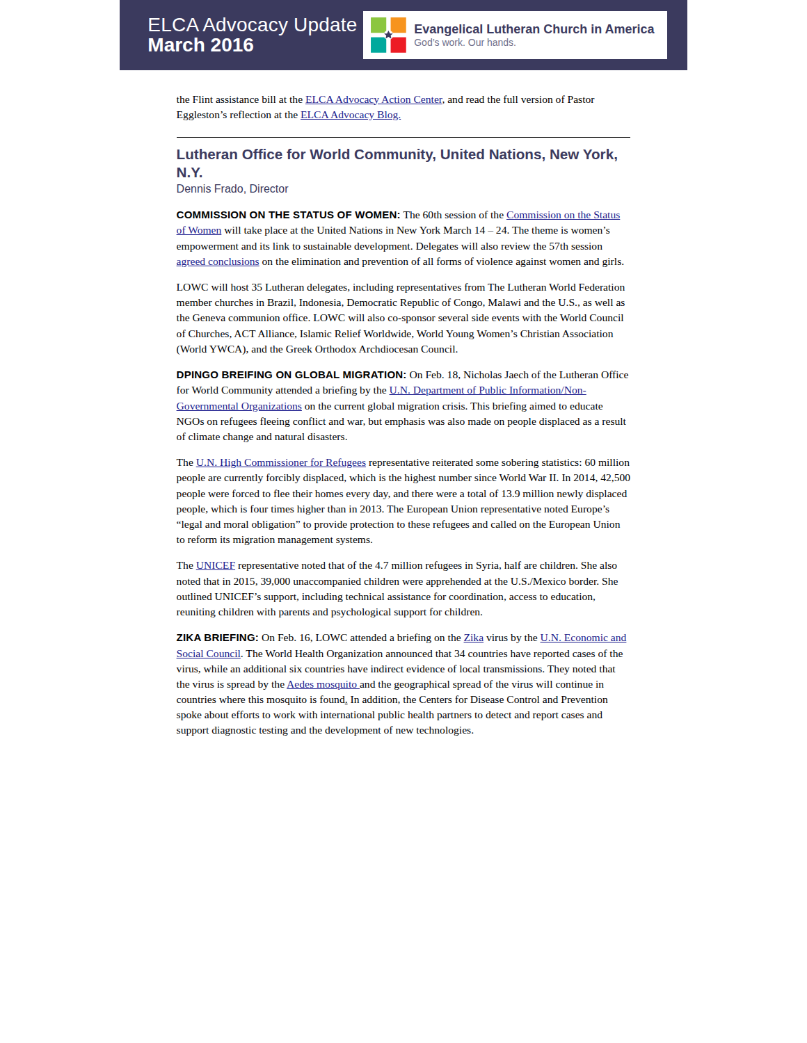ELCA Advocacy Update
March 2016
Evangelical Lutheran Church in America
God’s work. Our hands.
the Flint assistance bill at the ELCA Advocacy Action Center, and read the full version of Pastor Eggleston’s reflection at the ELCA Advocacy Blog.
Lutheran Office for World Community, United Nations, New York, N.Y.
Dennis Frado, Director
COMMISSION ON THE STATUS OF WOMEN: The 60th session of the Commission on the Status of Women will take place at the United Nations in New York March 14 – 24. The theme is women’s empowerment and its link to sustainable development. Delegates will also review the 57th session agreed conclusions on the elimination and prevention of all forms of violence against women and girls.
LOWC will host 35 Lutheran delegates, including representatives from The Lutheran World Federation member churches in Brazil, Indonesia, Democratic Republic of Congo, Malawi and the U.S., as well as the Geneva communion office. LOWC will also co-sponsor several side events with the World Council of Churches, ACT Alliance, Islamic Relief Worldwide, World Young Women’s Christian Association (World YWCA), and the Greek Orthodox Archdiocesan Council.
DPINGO BREIFING ON GLOBAL MIGRATION: On Feb. 18, Nicholas Jaech of the Lutheran Office for World Community attended a briefing by the U.N. Department of Public Information/Non-Governmental Organizations on the current global migration crisis. This briefing aimed to educate NGOs on refugees fleeing conflict and war, but emphasis was also made on people displaced as a result of climate change and natural disasters.
The U.N. High Commissioner for Refugees representative reiterated some sobering statistics: 60 million people are currently forcibly displaced, which is the highest number since World War II. In 2014, 42,500 people were forced to flee their homes every day, and there were a total of 13.9 million newly displaced people, which is four times higher than in 2013. The European Union representative noted Europe’s “legal and moral obligation” to provide protection to these refugees and called on the European Union to reform its migration management systems.
The UNICEF representative noted that of the 4.7 million refugees in Syria, half are children. She also noted that in 2015, 39,000 unaccompanied children were apprehended at the U.S./Mexico border. She outlined UNICEF’s support, including technical assistance for coordination, access to education, reuniting children with parents and psychological support for children.
ZIKA BRIEFING: On Feb. 16, LOWC attended a briefing on the Zika virus by the U.N. Economic and Social Council. The World Health Organization announced that 34 countries have reported cases of the virus, while an additional six countries have indirect evidence of local transmissions. They noted that the virus is spread by the Aedes mosquito and the geographical spread of the virus will continue in countries where this mosquito is found. In addition, the Centers for Disease Control and Prevention spoke about efforts to work with international public health partners to detect and report cases and support diagnostic testing and the development of new technologies.